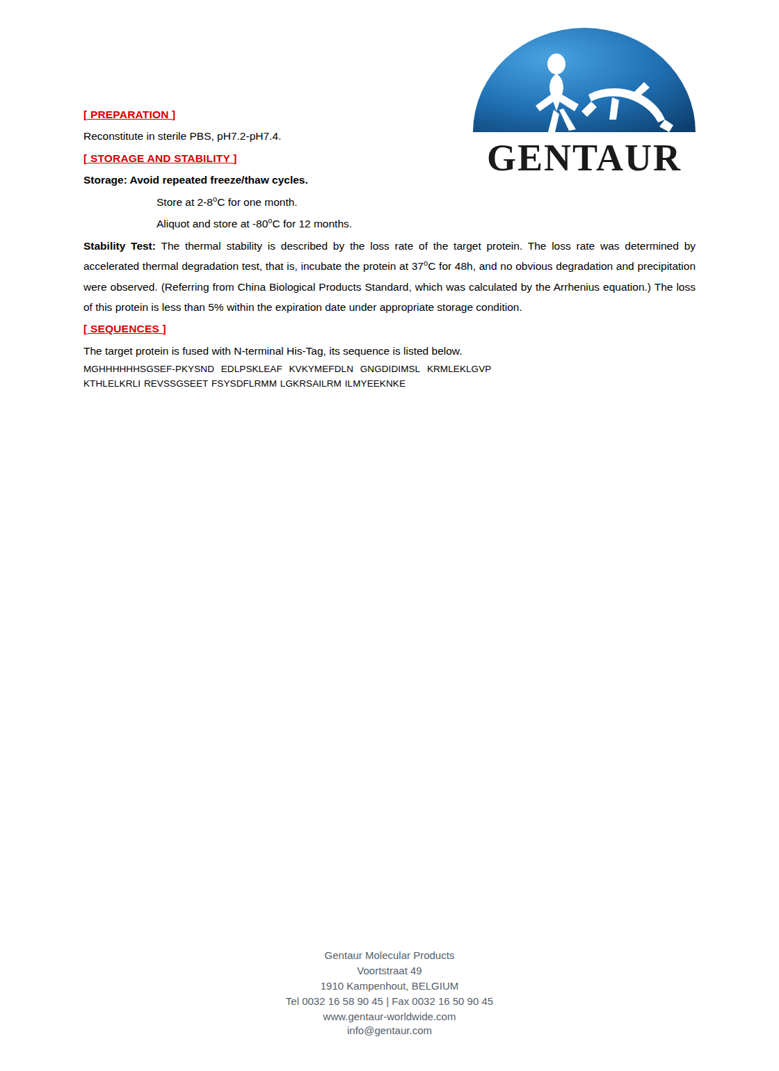[ PREPARATION ]
Reconstitute in sterile PBS, pH7.2-pH7.4.
[ STORAGE AND STABILITY ]
Storage: Avoid repeated freeze/thaw cycles.
Store at 2-8oC for one month.
Aliquot and store at -80oC for 12 months.
Stability Test: The thermal stability is described by the loss rate of the target protein. The loss rate was determined by accelerated thermal degradation test, that is, incubate the protein at 37oC for 48h, and no obvious degradation and precipitation were observed. (Referring from China Biological Products Standard, which was calculated by the Arrhenius equation.) The loss of this protein is less than 5% within the expiration date under appropriate storage condition.
[ SEQUENCES ]
The target protein is fused with N-terminal His-Tag, its sequence is listed below.
MGHHHHHHSGSEF-PKYSND EDLPSKLEAF KVKYMEFDLN GNGDIDIMSL KRMLEKLGVP
KTHLELKRLI REVSSGSEET FSYSDFLRMM LGKRSAILRM ILMYEEKNKE